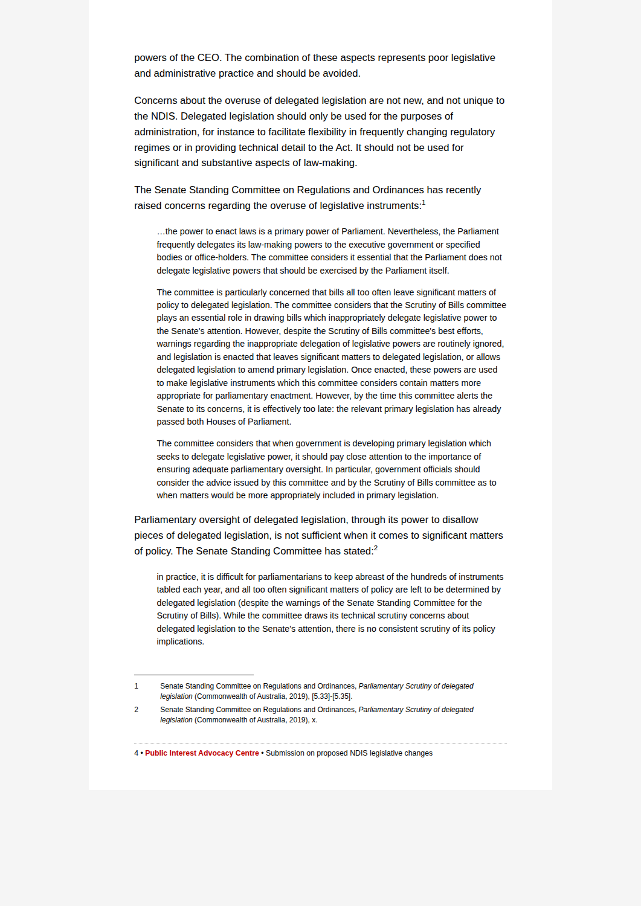powers of the CEO. The combination of these aspects represents poor legislative and administrative practice and should be avoided.
Concerns about the overuse of delegated legislation are not new, and not unique to the NDIS. Delegated legislation should only be used for the purposes of administration, for instance to facilitate flexibility in frequently changing regulatory regimes or in providing technical detail to the Act. It should not be used for significant and substantive aspects of law-making.
The Senate Standing Committee on Regulations and Ordinances has recently raised concerns regarding the overuse of legislative instruments:1
…the power to enact laws is a primary power of Parliament. Nevertheless, the Parliament frequently delegates its law-making powers to the executive government or specified bodies or office-holders. The committee considers it essential that the Parliament does not delegate legislative powers that should be exercised by the Parliament itself.
The committee is particularly concerned that bills all too often leave significant matters of policy to delegated legislation. The committee considers that the Scrutiny of Bills committee plays an essential role in drawing bills which inappropriately delegate legislative power to the Senate's attention. However, despite the Scrutiny of Bills committee's best efforts, warnings regarding the inappropriate delegation of legislative powers are routinely ignored, and legislation is enacted that leaves significant matters to delegated legislation, or allows delegated legislation to amend primary legislation. Once enacted, these powers are used to make legislative instruments which this committee considers contain matters more appropriate for parliamentary enactment. However, by the time this committee alerts the Senate to its concerns, it is effectively too late: the relevant primary legislation has already passed both Houses of Parliament.
The committee considers that when government is developing primary legislation which seeks to delegate legislative power, it should pay close attention to the importance of ensuring adequate parliamentary oversight. In particular, government officials should consider the advice issued by this committee and by the Scrutiny of Bills committee as to when matters would be more appropriately included in primary legislation.
Parliamentary oversight of delegated legislation, through its power to disallow pieces of delegated legislation, is not sufficient when it comes to significant matters of policy. The Senate Standing Committee has stated:2
in practice, it is difficult for parliamentarians to keep abreast of the hundreds of instruments tabled each year, and all too often significant matters of policy are left to be determined by delegated legislation (despite the warnings of the Senate Standing Committee for the Scrutiny of Bills). While the committee draws its technical scrutiny concerns about delegated legislation to the Senate's attention, there is no consistent scrutiny of its policy implications.
1 Senate Standing Committee on Regulations and Ordinances, Parliamentary Scrutiny of delegated legislation (Commonwealth of Australia, 2019), [5.33]-[5.35].
2 Senate Standing Committee on Regulations and Ordinances, Parliamentary Scrutiny of delegated legislation (Commonwealth of Australia, 2019), x.
4 • Public Interest Advocacy Centre • Submission on proposed NDIS legislative changes